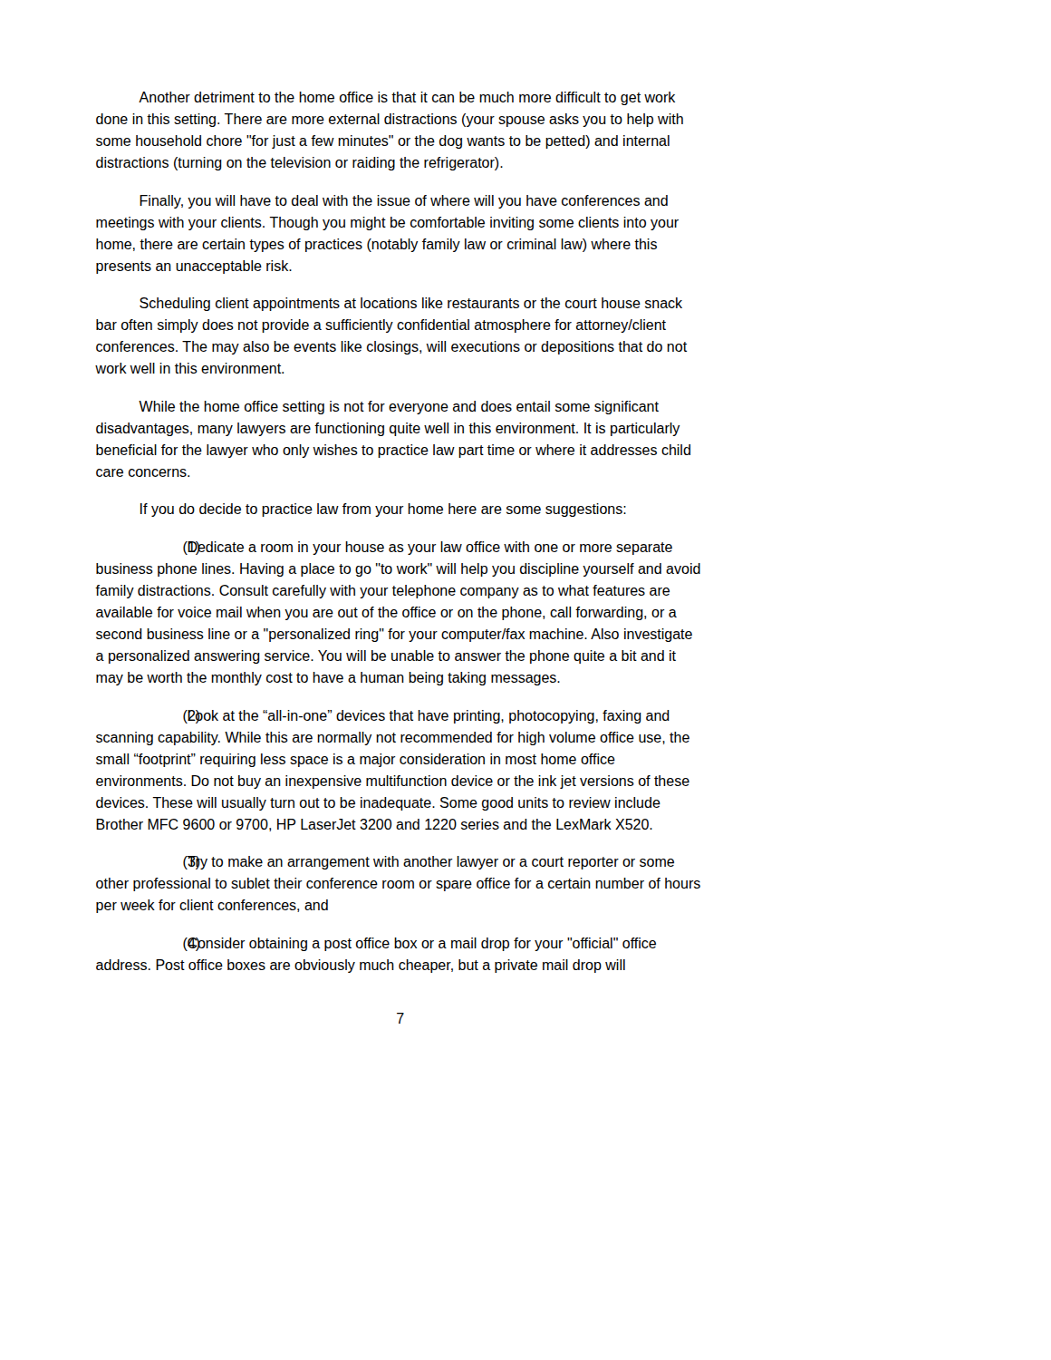Another detriment to the home office is that it can be much more difficult to get work done in this setting. There are more external distractions (your spouse asks you to help with some household chore "for just a few minutes" or the dog wants to be petted) and internal distractions (turning on the television or raiding the refrigerator).
Finally, you will have to deal with the issue of where will you have conferences and meetings with your clients. Though you might be comfortable inviting some clients into your home, there are certain types of practices (notably family law or criminal law) where this presents an unacceptable risk.
Scheduling client appointments at locations like restaurants or the court house snack bar often simply does not provide a sufficiently confidential atmosphere for attorney/client conferences. The may also be events like closings, will executions or depositions that do not work well in this environment.
While the home office setting is not for everyone and does entail some significant disadvantages, many lawyers are functioning quite well in this environment. It is particularly beneficial for the lawyer who only wishes to practice law part time or where it addresses child care concerns.
If you do decide to practice law from your home here are some suggestions:
(1) Dedicate a room in your house as your law office with one or more separate business phone lines. Having a place to go "to work" will help you discipline yourself and avoid family distractions. Consult carefully with your telephone company as to what features are available for voice mail when you are out of the office or on the phone, call forwarding, or a second business line or a "personalized ring" for your computer/fax machine. Also investigate a personalized answering service. You will be unable to answer the phone quite a bit and it may be worth the monthly cost to have a human being taking messages.
(2) Look at the “all-in-one” devices that have printing, photocopying, faxing and scanning capability. While this are normally not recommended for high volume office use, the small “footprint” requiring less space is a major consideration in most home office environments. Do not buy an inexpensive multifunction device or the ink jet versions of these devices. These will usually turn out to be inadequate. Some good units to review include Brother MFC 9600 or 9700, HP LaserJet 3200 and 1220 series and the LexMark X520.
(3) Try to make an arrangement with another lawyer or a court reporter or some other professional to sublet their conference room or spare office for a certain number of hours per week for client conferences, and
(4) Consider obtaining a post office box or a mail drop for your "official" office address. Post office boxes are obviously much cheaper, but a private mail drop will
7